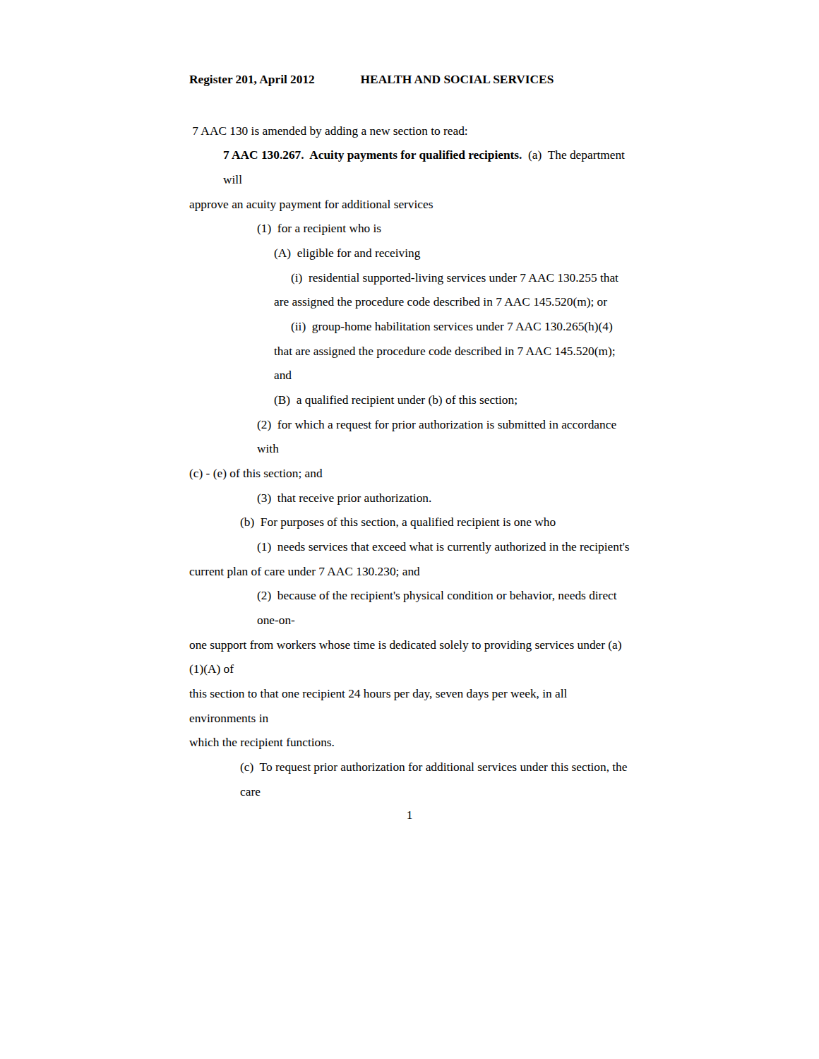Register 201, April 2012 HEALTH AND SOCIAL SERVICES
7 AAC 130 is amended by adding a new section to read:
7 AAC 130.267. Acuity payments for qualified recipients. (a) The department will
approve an acuity payment for additional services
(1) for a recipient who is
(A) eligible for and receiving
(i) residential supported-living services under 7 AAC 130.255 that
are assigned the procedure code described in 7 AAC 145.520(m); or
(ii) group-home habilitation services under 7 AAC 130.265(h)(4)
that are assigned the procedure code described in 7 AAC 145.520(m); and
(B) a qualified recipient under (b) of this section;
(2) for which a request for prior authorization is submitted in accordance with
(c) - (e) of this section; and
(3) that receive prior authorization.
(b) For purposes of this section, a qualified recipient is one who
(1) needs services that exceed what is currently authorized in the recipient's
current plan of care under 7 AAC 130.230; and
(2) because of the recipient's physical condition or behavior, needs direct one-on-
one support from workers whose time is dedicated solely to providing services under (a)(1)(A) of
this section to that one recipient 24 hours per day, seven days per week, in all environments in
which the recipient functions.
(c) To request prior authorization for additional services under this section, the care
1